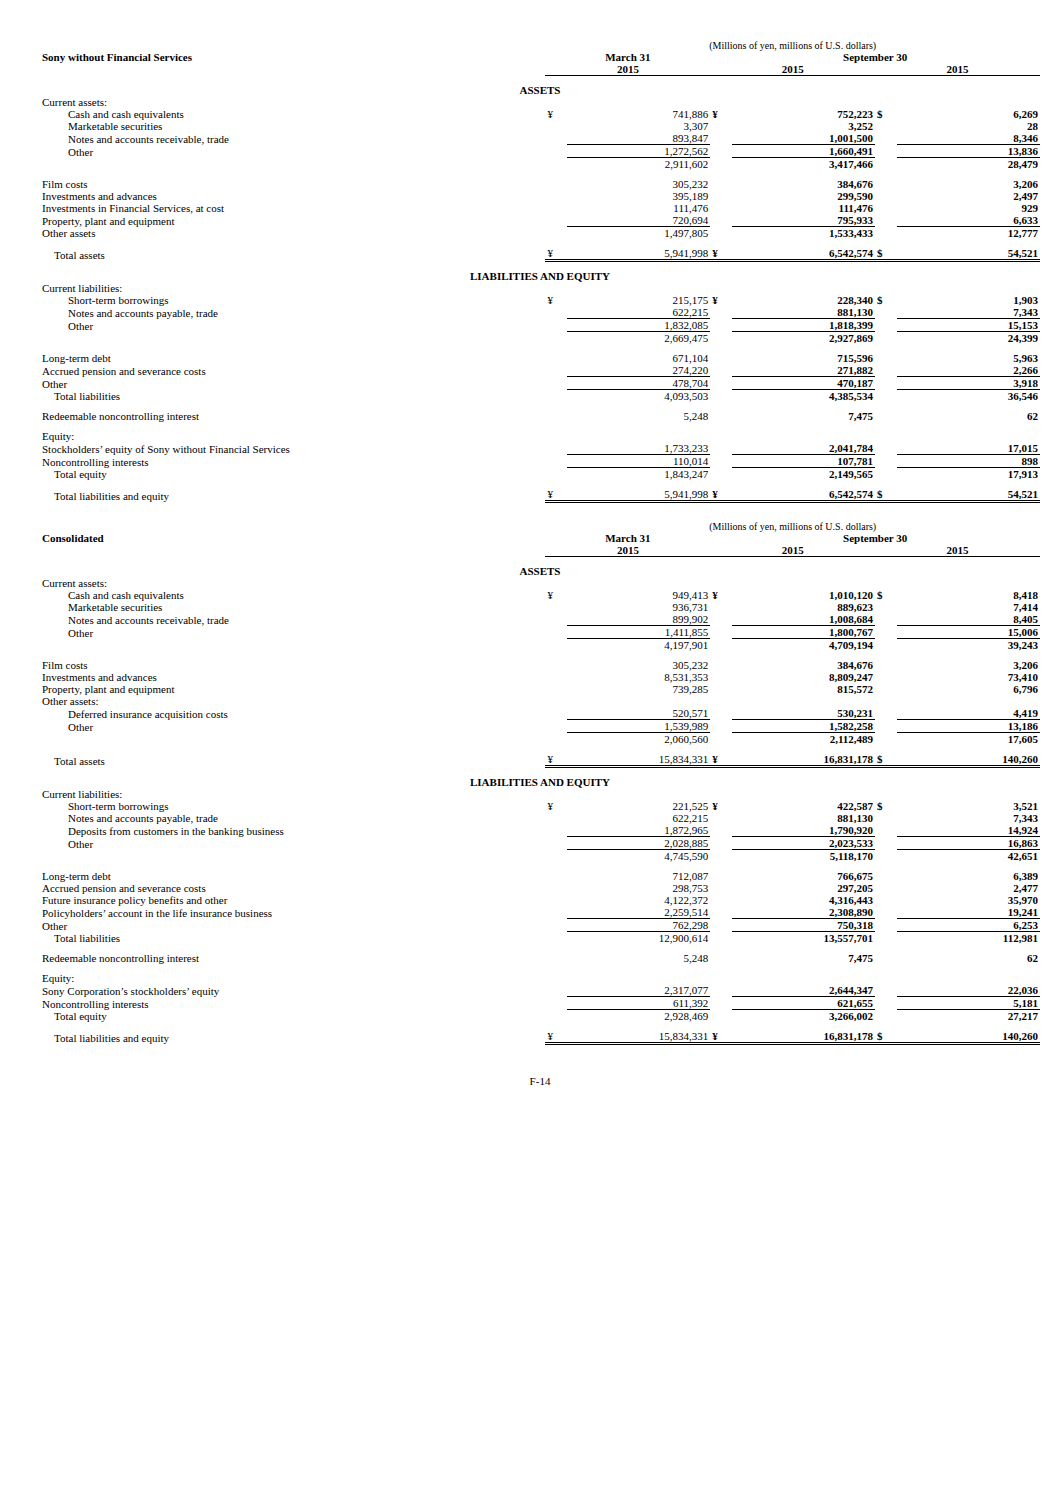| | (Millions of yen, millions of U.S. dollars) |
| Sony without Financial Services | March 31 | September 30 |
| | 2015 | 2015 | 2015 |
| ASSETS |
| Current assets: | |
| Cash and cash equivalents | ¥ | 741,886 | ¥ | 752,223 | $ | 6,269 |
| Marketable securities | | 3,307 | | 3,252 | | 28 |
| Notes and accounts receivable, trade | | 893,847 | | 1,001,500 | | 8,346 |
| Other | | 1,272,562 | | 1,660,491 | | 13,836 |
| | | 2,911,602 | | 3,417,466 | | 28,479 |
| Film costs | | 305,232 | | 384,676 | | 3,206 |
| Investments and advances | | 395,189 | | 299,590 | | 2,497 |
| Investments in Financial Services, at cost | | 111,476 | | 111,476 | | 929 |
| Property, plant and equipment | | 720,694 | | 795,933 | | 6,633 |
| Other assets | | 1,497,805 | | 1,533,433 | | 12,777 |
| Total assets | ¥ | 5,941,998 | ¥ | 6,542,574 | $ | 54,521 |
| LIABILITIES AND EQUITY |
| Current liabilities: | |
| Short-term borrowings | ¥ | 215,175 | ¥ | 228,340 | $ | 1,903 |
| Notes and accounts payable, trade | | 622,215 | | 881,130 | | 7,343 |
| Other | | 1,832,085 | | 1,818,399 | | 15,153 |
| | | 2,669,475 | | 2,927,869 | | 24,399 |
| Long-term debt | | 671,104 | | 715,596 | | 5,963 |
| Accrued pension and severance costs | | 274,220 | | 271,882 | | 2,266 |
| Other | | 478,704 | | 470,187 | | 3,918 |
| Total liabilities | | 4,093,503 | | 4,385,534 | | 36,546 |
| Redeemable noncontrolling interest | | 5,248 | | 7,475 | | 62 |
| Equity: | |
| Stockholders’ equity of Sony without Financial Services | | 1,733,233 | | 2,041,784 | | 17,015 |
| Noncontrolling interests | | 110,014 | | 107,781 | | 898 |
| Total equity | | 1,843,247 | | 2,149,565 | | 17,913 |
| Total liabilities and equity | ¥ | 5,941,998 | ¥ | 6,542,574 | $ | 54,521 |
| | (Millions of yen, millions of U.S. dollars) |
| Consolidated | March 31 | September 30 |
| | 2015 | 2015 | 2015 |
| ASSETS |
| Current assets: | |
| Cash and cash equivalents | ¥ | 949,413 | ¥ | 1,010,120 | $ | 8,418 |
| Marketable securities | | 936,731 | | 889,623 | | 7,414 |
| Notes and accounts receivable, trade | | 899,902 | | 1,008,684 | | 8,405 |
| Other | | 1,411,855 | | 1,800,767 | | 15,006 |
| | | 4,197,901 | | 4,709,194 | | 39,243 |
| Film costs | | 305,232 | | 384,676 | | 3,206 |
| Investments and advances | | 8,531,353 | | 8,809,247 | | 73,410 |
| Property, plant and equipment | | 739,285 | | 815,572 | | 6,796 |
| Other assets: | |
| Deferred insurance acquisition costs | | 520,571 | | 530,231 | | 4,419 |
| Other | | 1,539,989 | | 1,582,258 | | 13,186 |
| | | 2,060,560 | | 2,112,489 | | 17,605 |
| Total assets | ¥ | 15,834,331 | ¥ | 16,831,178 | $ | 140,260 |
| LIABILITIES AND EQUITY |
| Current liabilities: | |
| Short-term borrowings | ¥ | 221,525 | ¥ | 422,587 | $ | 3,521 |
| Notes and accounts payable, trade | | 622,215 | | 881,130 | | 7,343 |
| Deposits from customers in the banking business | | 1,872,965 | | 1,790,920 | | 14,924 |
| Other | | 2,028,885 | | 2,023,533 | | 16,863 |
| | | 4,745,590 | | 5,118,170 | | 42,651 |
| Long-term debt | | 712,087 | | 766,675 | | 6,389 |
| Accrued pension and severance costs | | 298,753 | | 297,205 | | 2,477 |
| Future insurance policy benefits and other | | 4,122,372 | | 4,316,443 | | 35,970 |
| Policyholders’ account in the life insurance business | | 2,259,514 | | 2,308,890 | | 19,241 |
| Other | | 762,298 | | 750,318 | | 6,253 |
| Total liabilities | | 12,900,614 | | 13,557,701 | | 112,981 |
| Redeemable noncontrolling interest | | 5,248 | | 7,475 | | 62 |
| Equity: | |
| Sony Corporation’s stockholders’ equity | | 2,317,077 | | 2,644,347 | | 22,036 |
| Noncontrolling interests | | 611,392 | | 621,655 | | 5,181 |
| Total equity | | 2,928,469 | | 3,266,002 | | 27,217 |
| Total liabilities and equity | ¥ | 15,834,331 | ¥ | 16,831,178 | $ | 140,260 |
F-14